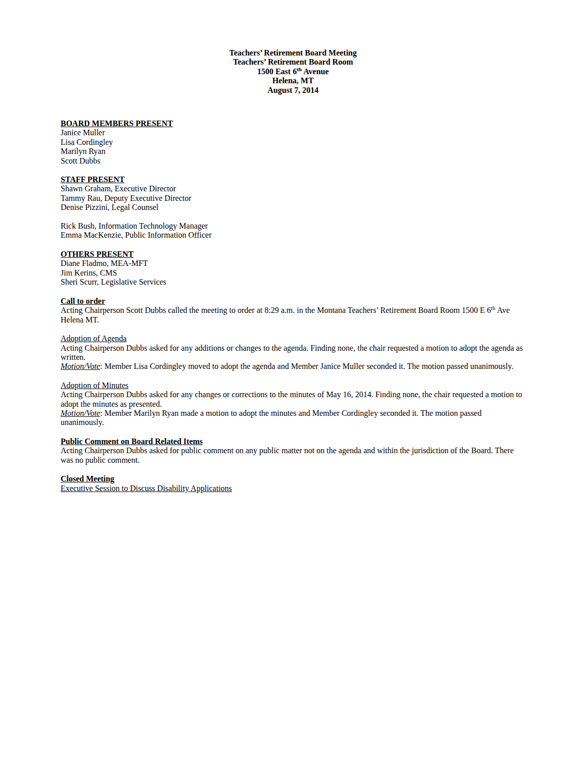Teachers’ Retirement Board Meeting
Teachers’ Retirement Board Room
1500 East 6th Avenue
Helena, MT
August 7, 2014
BOARD MEMBERS PRESENT
Janice Muller
Lisa Cordingley
Marilyn Ryan
Scott Dubbs
STAFF PRESENT
Shawn Graham, Executive Director
Tammy Rau, Deputy Executive Director
Denise Pizzini, Legal Counsel
Rick Bush, Information Technology Manager
Emma MacKenzie, Public Information Officer
OTHERS PRESENT
Diane Fladmo, MEA-MFT
Jim Kerins, CMS
Sheri Scurr, Legislative Services
Call to order
Acting Chairperson Scott Dubbs called the meeting to order at 8:29 a.m. in the Montana Teachers’ Retirement Board Room 1500 E 6th Ave Helena MT.
Adoption of Agenda
Acting Chairperson Dubbs asked for any additions or changes to the agenda. Finding none, the chair requested a motion to adopt the agenda as written.
Motion/Vote: Member Lisa Cordingley moved to adopt the agenda and Member Janice Muller seconded it. The motion passed unanimously.
Adoption of Minutes
Acting Chairperson Dubbs asked for any changes or corrections to the minutes of May 16, 2014. Finding none, the chair requested a motion to adopt the minutes as presented.
Motion/Vote: Member Marilyn Ryan made a motion to adopt the minutes and Member Cordingley seconded it. The motion passed unanimously.
Public Comment on Board Related Items
Acting Chairperson Dubbs asked for public comment on any public matter not on the agenda and within the jurisdiction of the Board. There was no public comment.
Closed Meeting
Executive Session to Discuss Disability Applications